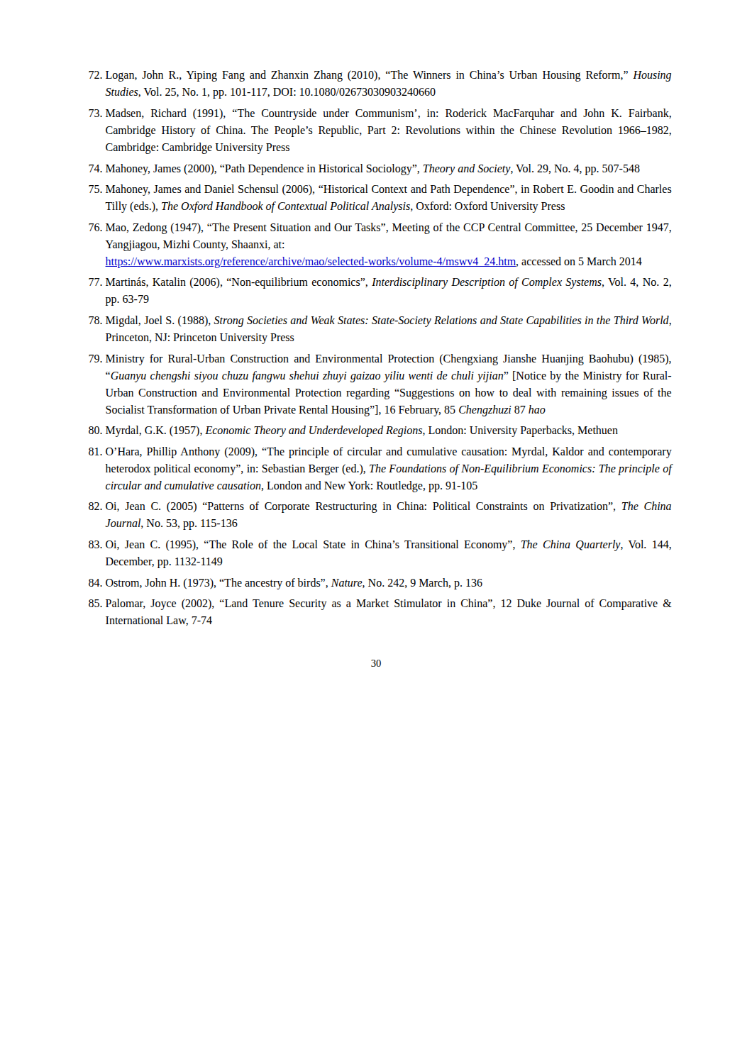Logan, John R., Yiping Fang and Zhanxin Zhang (2010), “The Winners in China’s Urban Housing Reform,” Housing Studies, Vol. 25, No. 1, pp. 101-117, DOI: 10.1080/02673030903240660
Madsen, Richard (1991), “The Countryside under Communism’, in: Roderick MacFarquhar and John K. Fairbank, Cambridge History of China. The People’s Republic, Part 2: Revolutions within the Chinese Revolution 1966–1982, Cambridge: Cambridge University Press
Mahoney, James (2000), “Path Dependence in Historical Sociology”, Theory and Society, Vol. 29, No. 4, pp. 507-548
Mahoney, James and Daniel Schensul (2006), “Historical Context and Path Dependence”, in Robert E. Goodin and Charles Tilly (eds.), The Oxford Handbook of Contextual Political Analysis, Oxford: Oxford University Press
Mao, Zedong (1947), “The Present Situation and Our Tasks”, Meeting of the CCP Central Committee, 25 December 1947, Yangjiagou, Mizhi County, Shaanxi, at:
https://www.marxists.org/reference/archive/mao/selected-works/volume-4/mswv4_24.htm, accessed on 5 March 2014
Martinás, Katalin (2006), “Non-equilibrium economics”, Interdisciplinary Description of Complex Systems, Vol. 4, No. 2, pp. 63-79
Migdal, Joel S. (1988), Strong Societies and Weak States: State-Society Relations and State Capabilities in the Third World, Princeton, NJ: Princeton University Press
Ministry for Rural-Urban Construction and Environmental Protection (Chengxiang Jianshe Huanjing Baohubu) (1985), “Guanyu chengshi siyou chuzu fangwu shehui zhuyi gaizao yiliu wenti de chuli yijian” [Notice by the Ministry for Rural-Urban Construction and Environmental Protection regarding “Suggestions on how to deal with remaining issues of the Socialist Transformation of Urban Private Rental Housing”], 16 February, 85 Chengzhuzi 87 hao
Myrdal, G.K. (1957), Economic Theory and Underdeveloped Regions, London: University Paperbacks, Methuen
O’Hara, Phillip Anthony (2009), “The principle of circular and cumulative causation: Myrdal, Kaldor and contemporary heterodox political economy”, in: Sebastian Berger (ed.), The Foundations of Non-Equilibrium Economics: The principle of circular and cumulative causation, London and New York: Routledge, pp. 91-105
Oi, Jean C. (2005) “Patterns of Corporate Restructuring in China: Political Constraints on Privatization”, The China Journal, No. 53, pp. 115-136
Oi, Jean C. (1995), “The Role of the Local State in China’s Transitional Economy”, The China Quarterly, Vol. 144, December, pp. 1132-1149
Ostrom, John H. (1973), “The ancestry of birds”, Nature, No. 242, 9 March, p. 136
Palomar, Joyce (2002), “Land Tenure Security as a Market Stimulator in China”, 12 Duke Journal of Comparative & International Law, 7-74
30